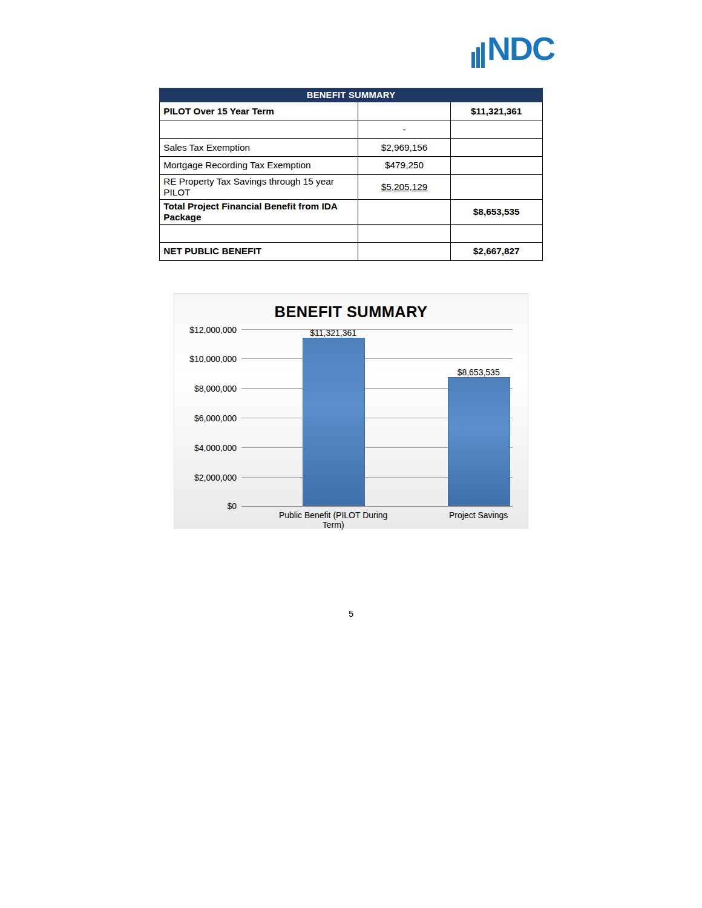NDC
| BENEFIT SUMMARY |
| --- |
| PILOT Over 15 Year Term | | $11,321,361 |
| | - | |
| Sales Tax Exemption | $2,969,156 | |
| Mortgage Recording Tax Exemption | $479,250 | |
| RE Property Tax Savings through 15 year PILOT | $5,205,129 | |
| Total Project Financial Benefit from IDA Package | | $8,653,535 |
| NET PUBLIC BENEFIT | | $2,667,827 |
BENEFIT SUMMARY
$12,000,000
$10,000,000
$8,000,000
$6,000,000
$4,000,000
$2,000,000
$0
$11,321,361
$8,653,535
Public Benefit (PILOT During Term)
Project Savings
5